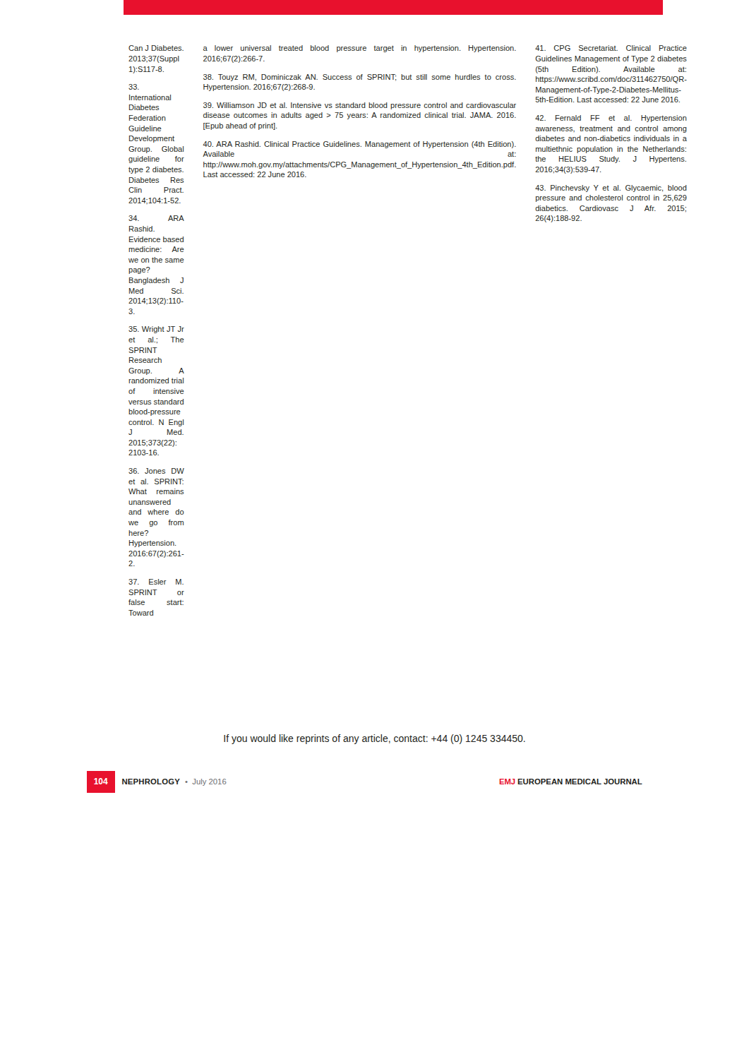Can J Diabetes. 2013;37(Suppl 1):S117-8.
33. International Diabetes Federation Guideline Development Group. Global guideline for type 2 diabetes. Diabetes Res Clin Pract. 2014;104:1-52.
34. ARA Rashid. Evidence based medicine: Are we on the same page? Bangladesh J Med Sci. 2014;13(2):110-3.
35. Wright JT Jr et al.; The SPRINT Research Group. A randomized trial of intensive versus standard blood-pressure control. N Engl J Med. 2015;373(22): 2103-16.
36. Jones DW et al. SPRINT: What remains unanswered and where do we go from here? Hypertension. 2016:67(2):261-2.
37. Esler M. SPRINT or false start: Toward
a lower universal treated blood pressure target in hypertension. Hypertension. 2016;67(2):266-7.
38. Touyz RM, Dominiczak AN. Success of SPRINT; but still some hurdles to cross. Hypertension. 2016;67(2):268-9.
39. Williamson JD et al. Intensive vs standard blood pressure control and cardiovascular disease outcomes in adults aged > 75 years: A randomized clinical trial. JAMA. 2016. [Epub ahead of print].
40. ARA Rashid. Clinical Practice Guidelines. Management of Hypertension (4th Edition). Available at: http://www.moh.gov.my/attachments/CPG_Management_of_Hypertension_4th_Edition.pdf. Last accessed: 22 June 2016.
41. CPG Secretariat. Clinical Practice Guidelines Management of Type 2 diabetes (5th Edition). Available at: https://www.scribd.com/doc/311462750/QR-Management-of-Type-2-Diabetes-Mellitus-5th-Edition. Last accessed: 22 June 2016.
42. Fernald FF et al. Hypertension awareness, treatment and control among diabetes and non-diabetics individuals in a multiethnic population in the Netherlands: the HELIUS Study. J Hypertens. 2016;34(3):539-47.
43. Pinchevsky Y et al. Glycaemic, blood pressure and cholesterol control in 25,629 diabetics. Cardiovasc J Afr. 2015; 26(4):188-92.
If you would like reprints of any article, contact: +44 (0) 1245 334450.
104
NEPHROLOGY • July 2016
EMJ EUROPEAN MEDICAL JOURNAL